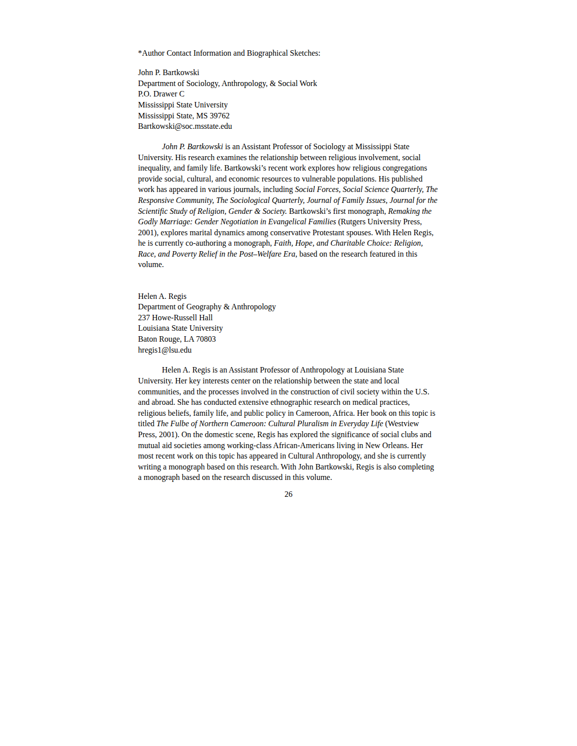*Author Contact Information and Biographical Sketches:
John P. Bartkowski
Department of Sociology, Anthropology, & Social Work
P.O. Drawer C
Mississippi State University
Mississippi State, MS 39762
Bartkowski@soc.msstate.edu
John P. Bartkowski is an Assistant Professor of Sociology at Mississippi State University. His research examines the relationship between religious involvement, social inequality, and family life. Bartkowski’s recent work explores how religious congregations provide social, cultural, and economic resources to vulnerable populations. His published work has appeared in various journals, including Social Forces, Social Science Quarterly, The Responsive Community, The Sociological Quarterly, Journal of Family Issues, Journal for the Scientific Study of Religion, Gender & Society. Bartkowski’s first monograph, Remaking the Godly Marriage: Gender Negotiation in Evangelical Families (Rutgers University Press, 2001), explores marital dynamics among conservative Protestant spouses. With Helen Regis, he is currently co-authoring a monograph, Faith, Hope, and Charitable Choice: Religion, Race, and Poverty Relief in the Post–Welfare Era, based on the research featured in this volume.
Helen A. Regis
Department of Geography & Anthropology
237 Howe-Russell Hall
Louisiana State University
Baton Rouge, LA 70803
hregis1@lsu.edu
Helen A. Regis is an Assistant Professor of Anthropology at Louisiana State University. Her key interests center on the relationship between the state and local communities, and the processes involved in the construction of civil society within the U.S. and abroad. She has conducted extensive ethnographic research on medical practices, religious beliefs, family life, and public policy in Cameroon, Africa. Her book on this topic is titled The Fulbe of Northern Cameroon: Cultural Pluralism in Everyday Life (Westview Press, 2001). On the domestic scene, Regis has explored the significance of social clubs and mutual aid societies among working-class African-Americans living in New Orleans. Her most recent work on this topic has appeared in Cultural Anthropology, and she is currently writing a monograph based on this research. With John Bartkowski, Regis is also completing a monograph based on the research discussed in this volume.
26